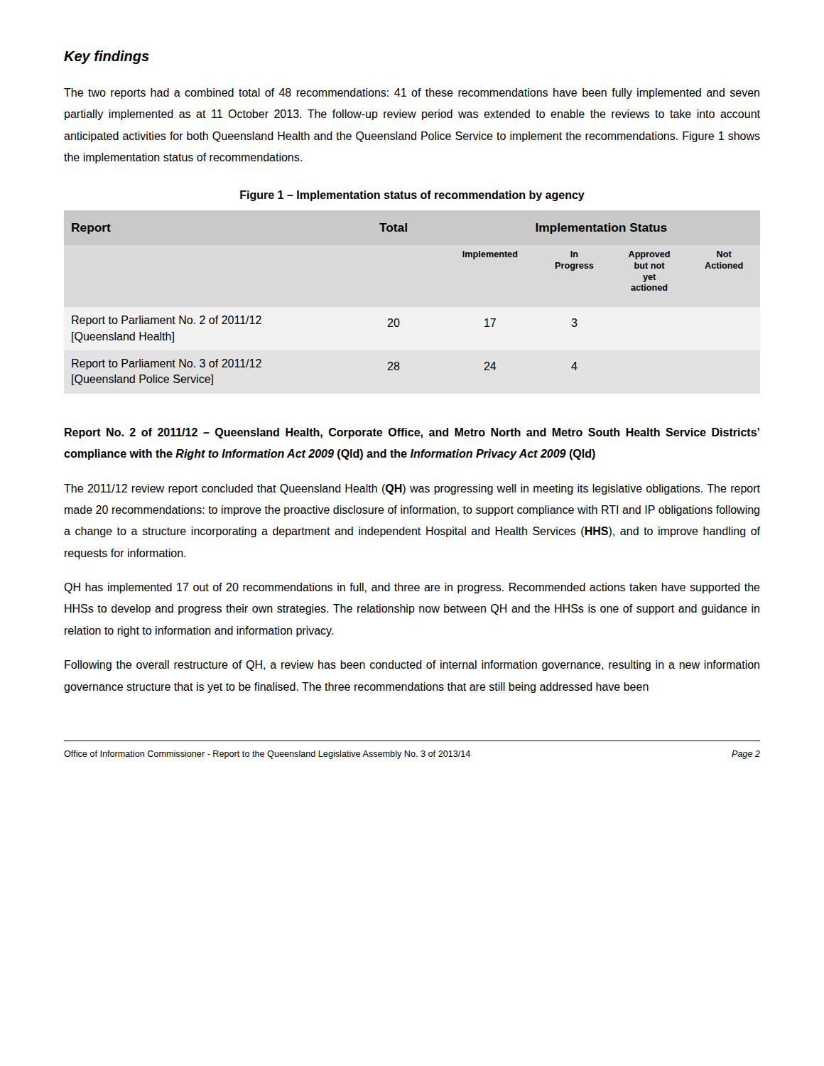Key findings
The two reports had a combined total of 48 recommendations: 41 of these recommendations have been fully implemented and seven partially implemented as at 11 October 2013. The follow-up review period was extended to enable the reviews to take into account anticipated activities for both Queensland Health and the Queensland Police Service to implement the recommendations. Figure 1 shows the implementation status of recommendations.
Figure 1 – Implementation status of recommendation by agency
| Report | Total | Implementation Status |
| --- | --- | --- |
| | | Implemented | In Progress | Approved but not yet actioned | Not Actioned |
| Report to Parliament No. 2 of 2011/12 [Queensland Health] | 20 | 17 | 3 | | |
| Report to Parliament No. 3 of 2011/12 [Queensland Police Service] | 28 | 24 | 4 | | |
Report No. 2 of 2011/12 – Queensland Health, Corporate Office, and Metro North and Metro South Health Service Districts’ compliance with the Right to Information Act 2009 (Qld) and the Information Privacy Act 2009 (Qld)
The 2011/12 review report concluded that Queensland Health (QH) was progressing well in meeting its legislative obligations. The report made 20 recommendations: to improve the proactive disclosure of information, to support compliance with RTI and IP obligations following a change to a structure incorporating a department and independent Hospital and Health Services (HHS), and to improve handling of requests for information.
QH has implemented 17 out of 20 recommendations in full, and three are in progress. Recommended actions taken have supported the HHSs to develop and progress their own strategies. The relationship now between QH and the HHSs is one of support and guidance in relation to right to information and information privacy.
Following the overall restructure of QH, a review has been conducted of internal information governance, resulting in a new information governance structure that is yet to be finalised. The three recommendations that are still being addressed have been
Office of Information Commissioner - Report to the Queensland Legislative Assembly No. 3 of 2013/14
Page 2